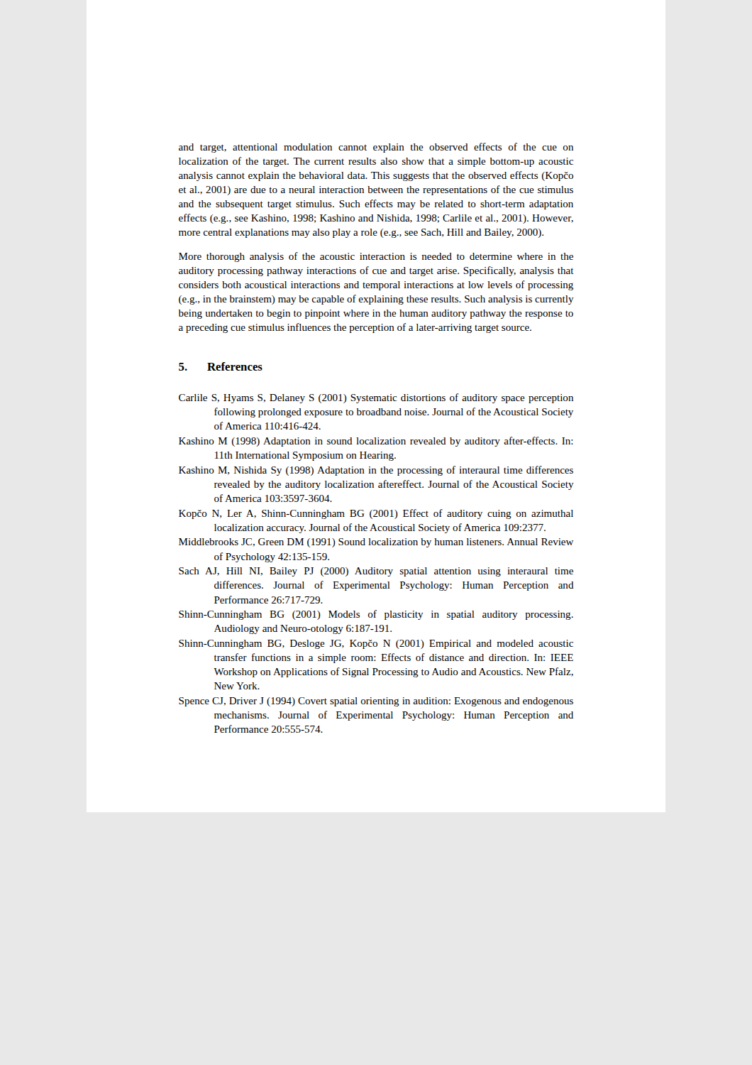and target, attentional modulation cannot explain the observed effects of the cue on localization of the target. The current results also show that a simple bottom-up acoustic analysis cannot explain the behavioral data. This suggests that the observed effects (Kopčo et al., 2001) are due to a neural interaction between the representations of the cue stimulus and the subsequent target stimulus. Such effects may be related to short-term adaptation effects (e.g., see Kashino, 1998; Kashino and Nishida, 1998; Carlile et al., 2001). However, more central explanations may also play a role (e.g., see Sach, Hill and Bailey, 2000).
More thorough analysis of the acoustic interaction is needed to determine where in the auditory processing pathway interactions of cue and target arise. Specifically, analysis that considers both acoustical interactions and temporal interactions at low levels of processing (e.g., in the brainstem) may be capable of explaining these results. Such analysis is currently being undertaken to begin to pinpoint where in the human auditory pathway the response to a preceding cue stimulus influences the perception of a later-arriving target source.
5. References
Carlile S, Hyams S, Delaney S (2001) Systematic distortions of auditory space perception following prolonged exposure to broadband noise. Journal of the Acoustical Society of America 110:416-424.
Kashino M (1998) Adaptation in sound localization revealed by auditory after-effects. In: 11th International Symposium on Hearing.
Kashino M, Nishida Sy (1998) Adaptation in the processing of interaural time differences revealed by the auditory localization aftereffect. Journal of the Acoustical Society of America 103:3597-3604.
Kopčo N, Ler A, Shinn-Cunningham BG (2001) Effect of auditory cuing on azimuthal localization accuracy. Journal of the Acoustical Society of America 109:2377.
Middlebrooks JC, Green DM (1991) Sound localization by human listeners. Annual Review of Psychology 42:135-159.
Sach AJ, Hill NI, Bailey PJ (2000) Auditory spatial attention using interaural time differences. Journal of Experimental Psychology: Human Perception and Performance 26:717-729.
Shinn-Cunningham BG (2001) Models of plasticity in spatial auditory processing. Audiology and Neuro-otology 6:187-191.
Shinn-Cunningham BG, Desloge JG, Kopčo N (2001) Empirical and modeled acoustic transfer functions in a simple room: Effects of distance and direction. In: IEEE Workshop on Applications of Signal Processing to Audio and Acoustics. New Pfalz, New York.
Spence CJ, Driver J (1994) Covert spatial orienting in audition: Exogenous and endogenous mechanisms. Journal of Experimental Psychology: Human Perception and Performance 20:555-574.